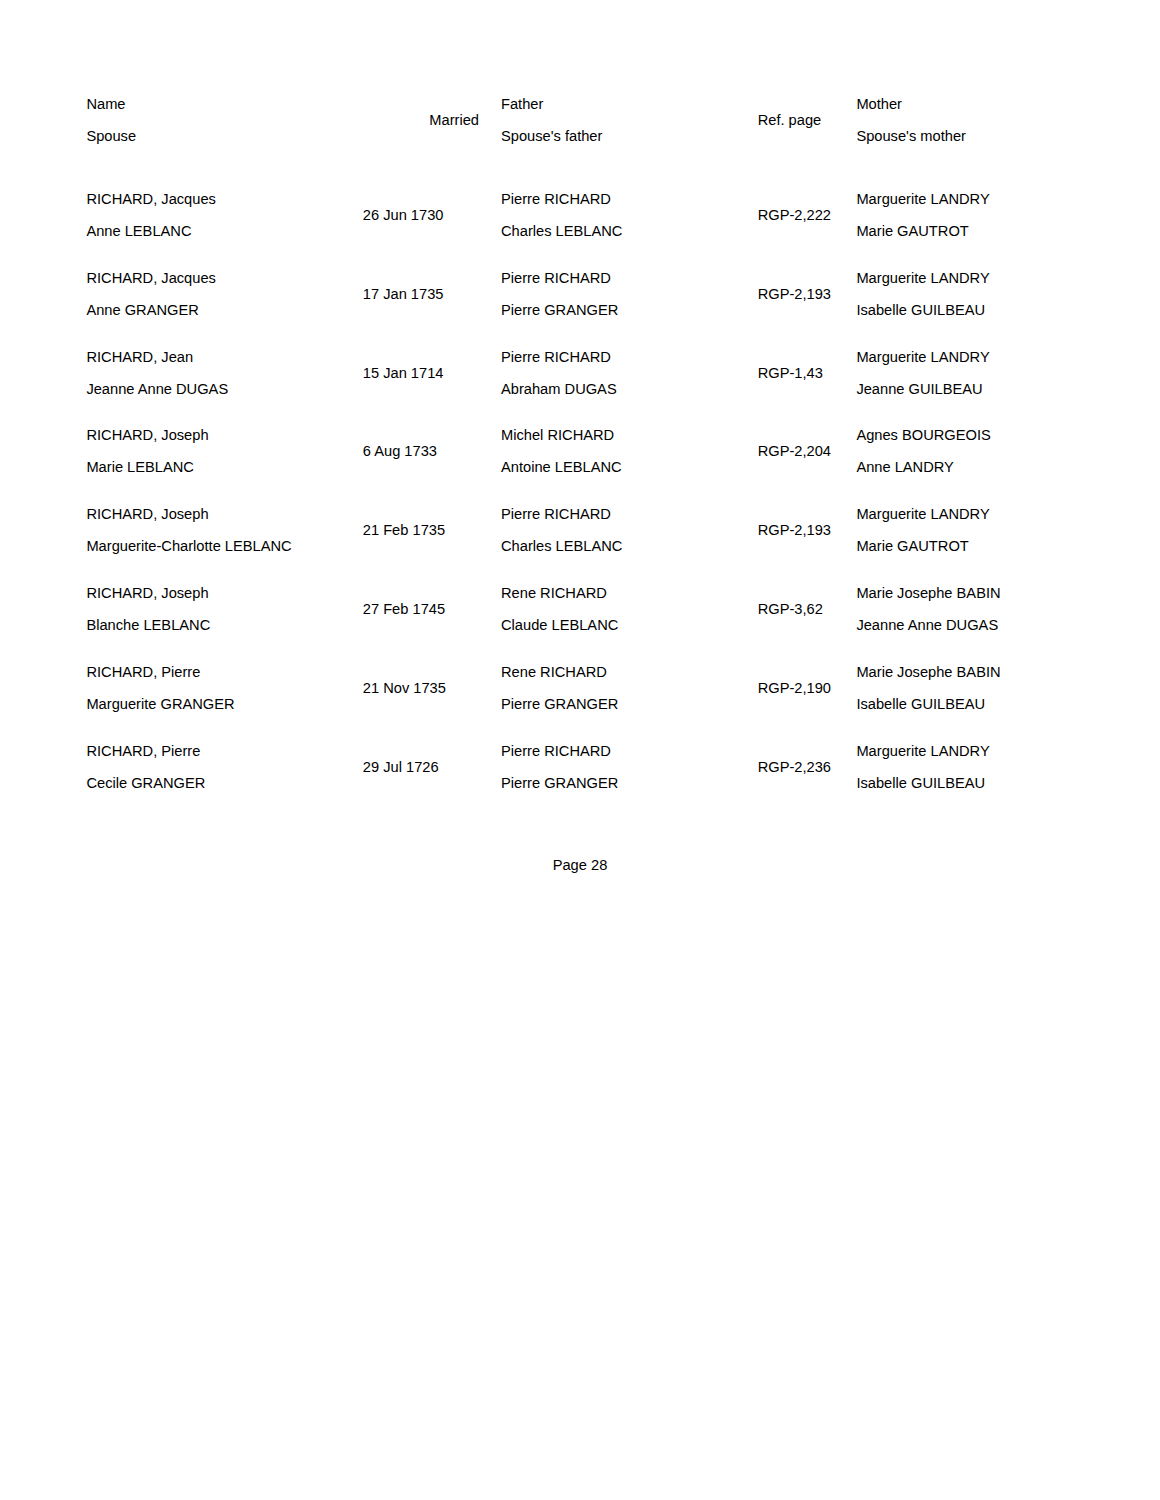| Name | | Father | | Mother |
| | Married | | Ref. page | |
| Spouse | | Spouse's father | | Spouse's mother |
| RICHARD, Jacques | | Pierre RICHARD | | Marguerite LANDRY |
| | 26 Jun 1730 | | RGP-2,222 | |
| Anne LEBLANC | | Charles LEBLANC | | Marie GAUTROT |
| RICHARD, Jacques | | Pierre RICHARD | | Marguerite LANDRY |
| | 17 Jan 1735 | | RGP-2,193 | |
| Anne GRANGER | | Pierre GRANGER | | Isabelle GUILBEAU |
| RICHARD, Jean | | Pierre RICHARD | | Marguerite LANDRY |
| | 15 Jan 1714 | | RGP-1,43 | |
| Jeanne Anne DUGAS | | Abraham DUGAS | | Jeanne GUILBEAU |
| RICHARD, Joseph | | Michel RICHARD | | Agnes BOURGEOIS |
| | 6 Aug 1733 | | RGP-2,204 | |
| Marie LEBLANC | | Antoine LEBLANC | | Anne LANDRY |
| RICHARD, Joseph | | Pierre RICHARD | | Marguerite LANDRY |
| | 21 Feb 1735 | | RGP-2,193 | |
| Marguerite-Charlotte LEBLANC | | Charles LEBLANC | | Marie GAUTROT |
| RICHARD, Joseph | | Rene RICHARD | | Marie Josephe BABIN |
| | 27 Feb 1745 | | RGP-3,62 | |
| Blanche LEBLANC | | Claude LEBLANC | | Jeanne Anne DUGAS |
| RICHARD, Pierre | | Rene RICHARD | | Marie Josephe BABIN |
| | 21 Nov 1735 | | RGP-2,190 | |
| Marguerite GRANGER | | Pierre GRANGER | | Isabelle GUILBEAU |
| RICHARD, Pierre | | Pierre RICHARD | | Marguerite LANDRY |
| | 29 Jul 1726 | | RGP-2,236 | |
| Cecile GRANGER | | Pierre GRANGER | | Isabelle GUILBEAU |
Page 28